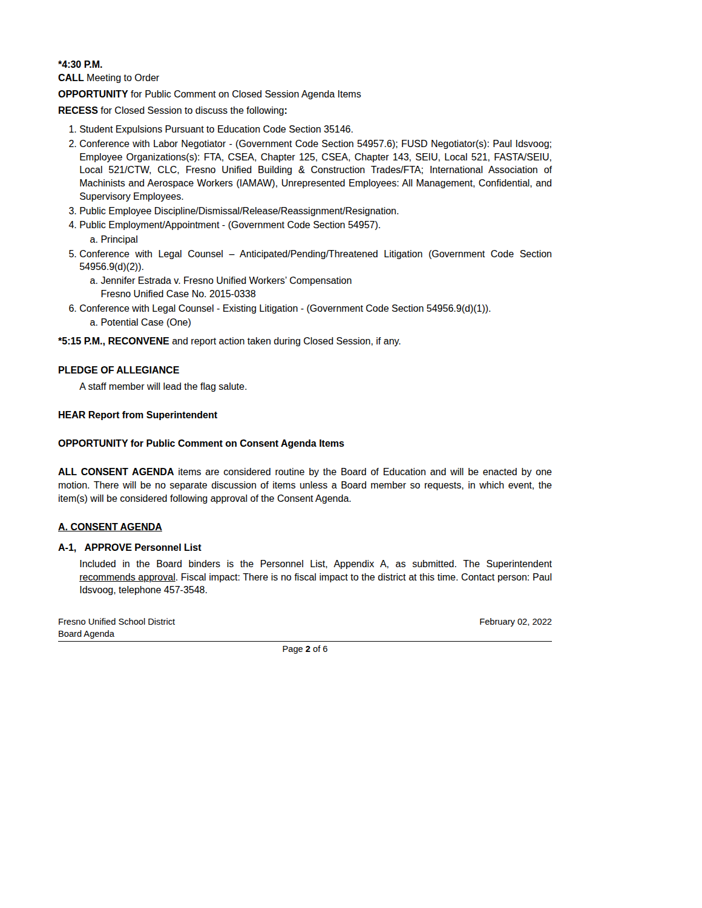*4:30 P.M.
CALL Meeting to Order
OPPORTUNITY for Public Comment on Closed Session Agenda Items
RECESS for Closed Session to discuss the following:
Student Expulsions Pursuant to Education Code Section 35146.
Conference with Labor Negotiator - (Government Code Section 54957.6); FUSD Negotiator(s): Paul Idsvoog; Employee Organizations(s): FTA, CSEA, Chapter 125, CSEA, Chapter 143, SEIU, Local 521, FASTA/SEIU, Local 521/CTW, CLC, Fresno Unified Building & Construction Trades/FTA; International Association of Machinists and Aerospace Workers (IAMAW), Unrepresented Employees: All Management, Confidential, and Supervisory Employees.
Public Employee Discipline/Dismissal/Release/Reassignment/Resignation.
Public Employment/Appointment - (Government Code Section 54957).
Principal
Conference with Legal Counsel – Anticipated/Pending/Threatened Litigation (Government Code Section 54956.9(d)(2)).
Jennifer Estrada v. Fresno Unified Workers’ Compensation
Fresno Unified Case No. 2015-0338
Conference with Legal Counsel - Existing Litigation - (Government Code Section 54956.9(d)(1)).
Potential Case (One)
*5:15 P.M., RECONVENE and report action taken during Closed Session, if any.
PLEDGE OF ALLEGIANCE
A staff member will lead the flag salute.
HEAR Report from Superintendent
OPPORTUNITY for Public Comment on Consent Agenda Items
ALL CONSENT AGENDA items are considered routine by the Board of Education and will be enacted by one motion. There will be no separate discussion of items unless a Board member so requests, in which event, the item(s) will be considered following approval of the Consent Agenda.
A. CONSENT AGENDA
A-1, APPROVE Personnel List
Included in the Board binders is the Personnel List, Appendix A, as submitted. The Superintendent recommends approval. Fiscal impact: There is no fiscal impact to the district at this time. Contact person: Paul Idsvoog, telephone 457-3548.
Fresno Unified School District February 02, 2022
Board Agenda
Page 2 of 6